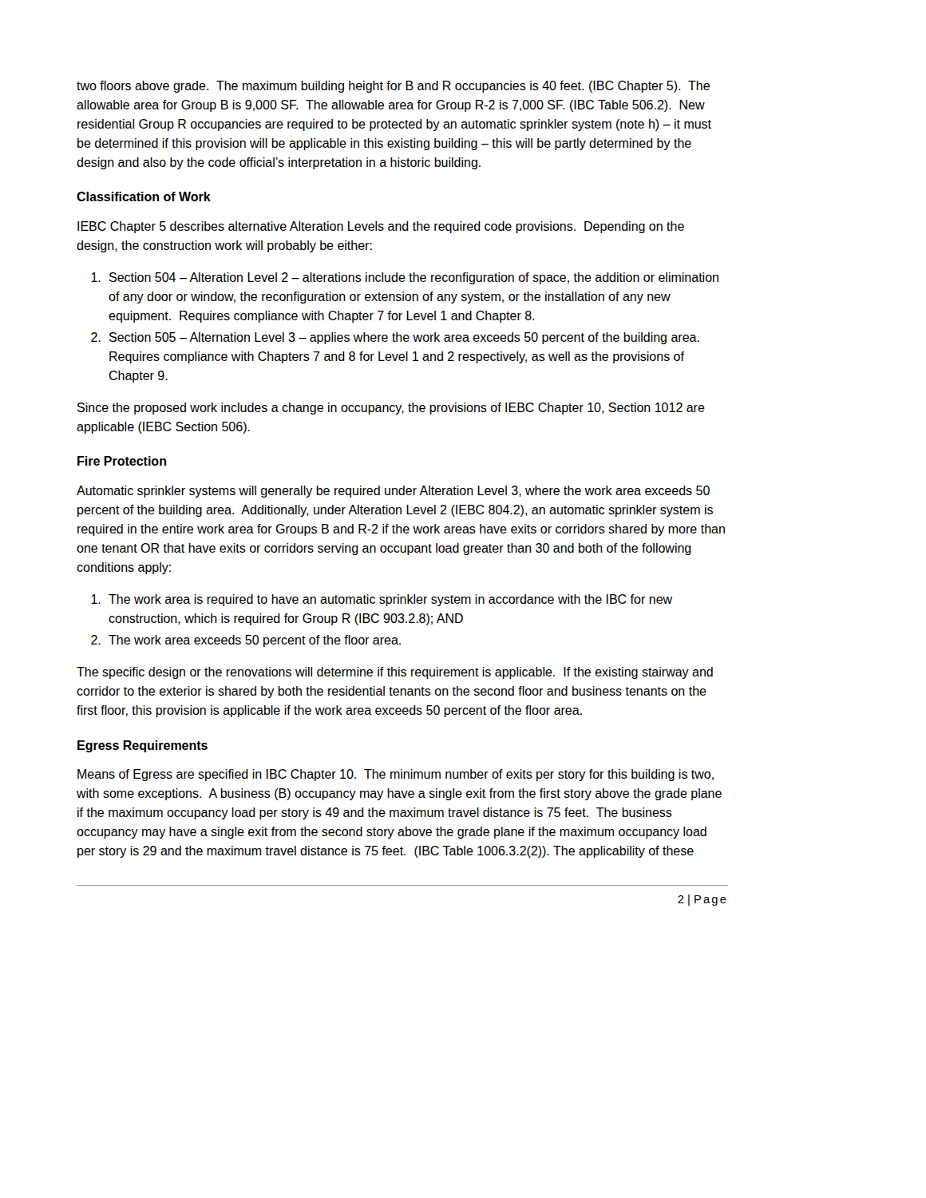two floors above grade. The maximum building height for B and R occupancies is 40 feet. (IBC Chapter 5). The allowable area for Group B is 9,000 SF. The allowable area for Group R-2 is 7,000 SF. (IBC Table 506.2). New residential Group R occupancies are required to be protected by an automatic sprinkler system (note h) – it must be determined if this provision will be applicable in this existing building – this will be partly determined by the design and also by the code official’s interpretation in a historic building.
Classification of Work
IEBC Chapter 5 describes alternative Alteration Levels and the required code provisions. Depending on the design, the construction work will probably be either:
Section 504 – Alteration Level 2 – alterations include the reconfiguration of space, the addition or elimination of any door or window, the reconfiguration or extension of any system, or the installation of any new equipment. Requires compliance with Chapter 7 for Level 1 and Chapter 8.
Section 505 – Alternation Level 3 – applies where the work area exceeds 50 percent of the building area. Requires compliance with Chapters 7 and 8 for Level 1 and 2 respectively, as well as the provisions of Chapter 9.
Since the proposed work includes a change in occupancy, the provisions of IEBC Chapter 10, Section 1012 are applicable (IEBC Section 506).
Fire Protection
Automatic sprinkler systems will generally be required under Alteration Level 3, where the work area exceeds 50 percent of the building area. Additionally, under Alteration Level 2 (IEBC 804.2), an automatic sprinkler system is required in the entire work area for Groups B and R-2 if the work areas have exits or corridors shared by more than one tenant OR that have exits or corridors serving an occupant load greater than 30 and both of the following conditions apply:
The work area is required to have an automatic sprinkler system in accordance with the IBC for new construction, which is required for Group R (IBC 903.2.8); AND
The work area exceeds 50 percent of the floor area.
The specific design or the renovations will determine if this requirement is applicable. If the existing stairway and corridor to the exterior is shared by both the residential tenants on the second floor and business tenants on the first floor, this provision is applicable if the work area exceeds 50 percent of the floor area.
Egress Requirements
Means of Egress are specified in IBC Chapter 10. The minimum number of exits per story for this building is two, with some exceptions. A business (B) occupancy may have a single exit from the first story above the grade plane if the maximum occupancy load per story is 49 and the maximum travel distance is 75 feet. The business occupancy may have a single exit from the second story above the grade plane if the maximum occupancy load per story is 29 and the maximum travel distance is 75 feet. (IBC Table 1006.3.2(2)). The applicability of these
2 | Page